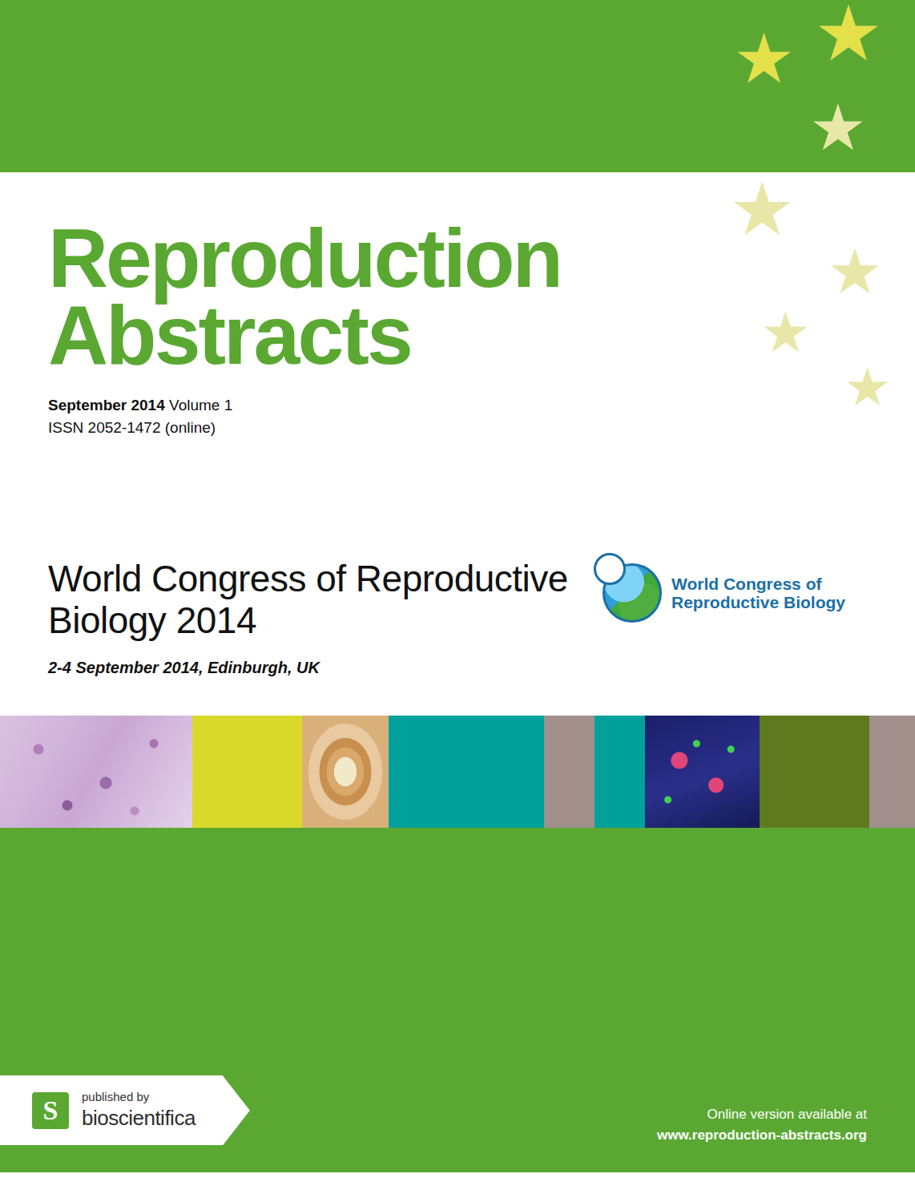★ ★ ★ ★ ★ ★ ★
Reproduction
Abstracts
September 2014 Volume 1 ISSN 2052-1472 (online)
World Congress of Reproductive
Biology 2014
2-4 September 2014, Edinburgh, UK
World Congress of Reproductive Biology
S
published by bioscientifica
Online version available at
www.reproduction-abstracts.org